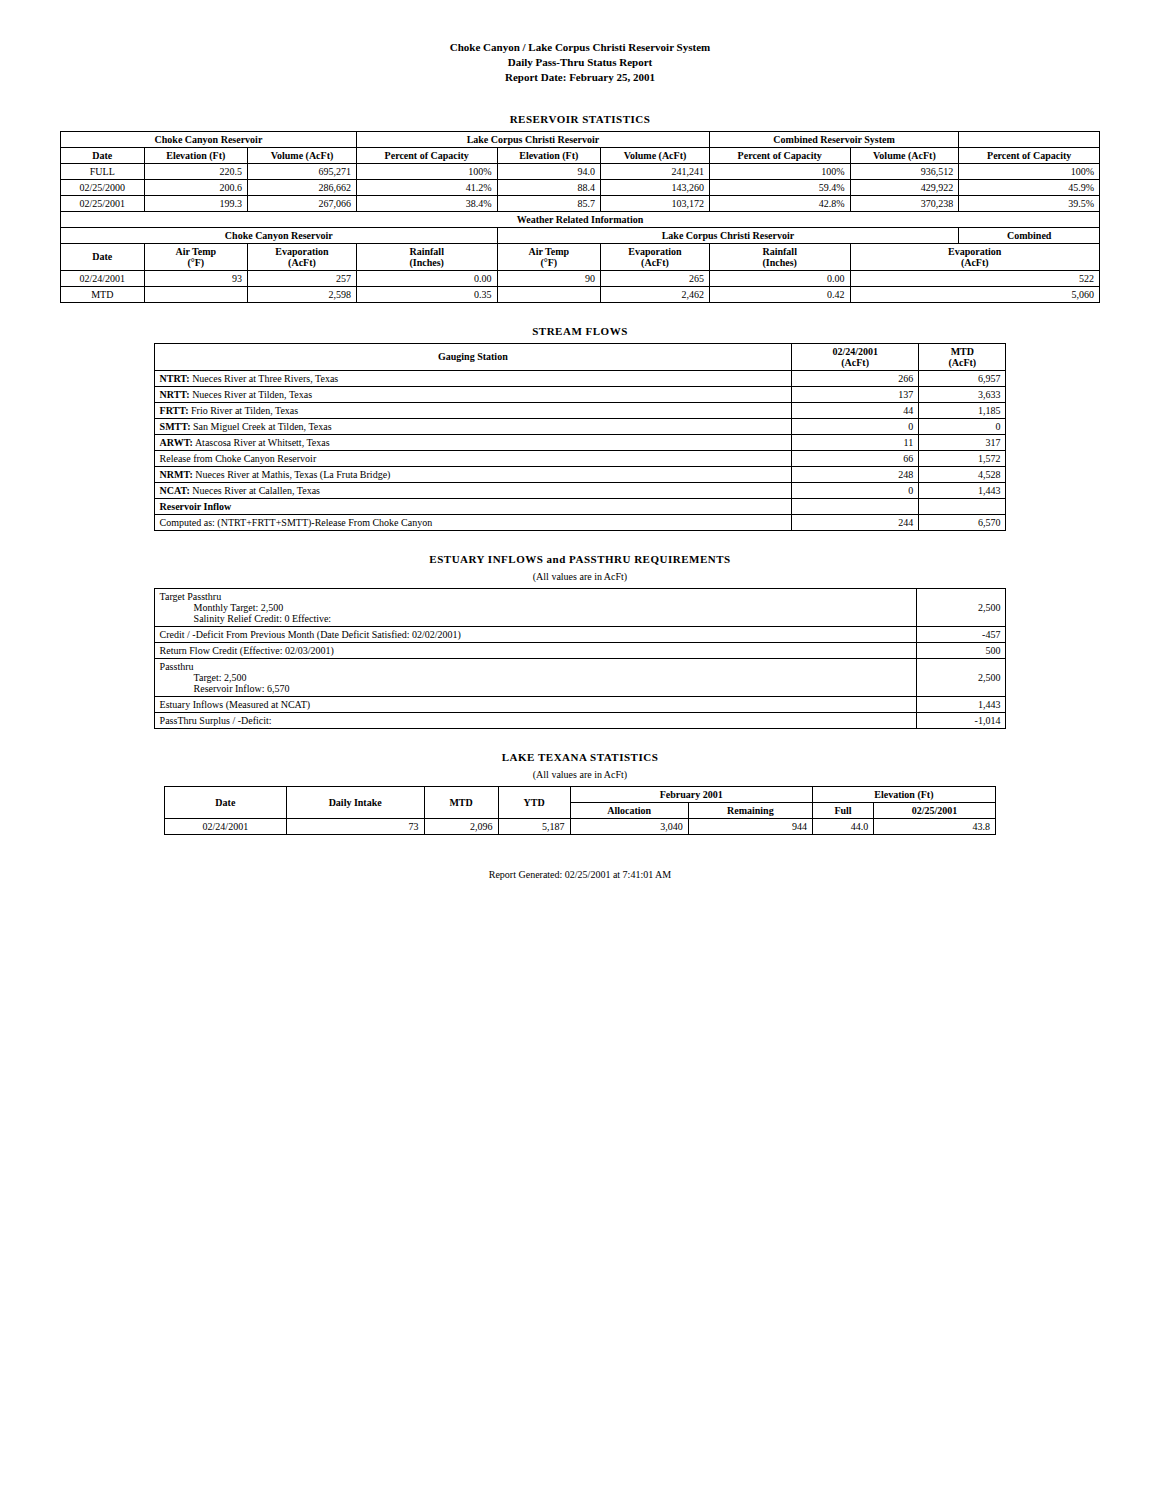Choke Canyon / Lake Corpus Christi Reservoir System
Daily Pass-Thru Status Report
Report Date: February 25, 2001
RESERVOIR STATISTICS
| Choke Canyon Reservoir | Lake Corpus Christi Reservoir | Combined Reservoir System |
| --- | --- | --- |
| Date | Elevation (Ft) | Volume (AcFt) | Percent of Capacity | Elevation (Ft) | Volume (AcFt) | Percent of Capacity | Volume (AcFt) | Percent of Capacity |
| FULL | 220.5 | 695,271 | 100% | 94.0 | 241,241 | 100% | 936,512 | 100% |
| 02/25/2000 | 200.6 | 286,662 | 41.2% | 88.4 | 143,260 | 59.4% | 429,922 | 45.9% |
| 02/25/2001 | 199.3 | 267,066 | 38.4% | 85.7 | 103,172 | 42.8% | 370,238 | 39.5% |
| Weather Related Information |
| Choke Canyon Reservoir | Lake Corpus Christi Reservoir | Combined |
| Date | Air Temp (°F) | Evaporation (AcFt) | Rainfall (Inches) | Air Temp (°F) | Evaporation (AcFt) | Rainfall (Inches) | Evaporation (AcFt) |
| 02/24/2001 | 93 | 257 | 0.00 | 90 | 265 | 0.00 | 522 |
| MTD | | 2,598 | 0.35 | | 2,462 | 0.42 | 5,060 |
STREAM FLOWS
| Gauging Station | 02/24/2001 (AcFt) | MTD (AcFt) |
| --- | --- | --- |
| NTRT: Nueces River at Three Rivers, Texas | 266 | 6,957 |
| NRTT: Nueces River at Tilden, Texas | 137 | 3,633 |
| FRTT: Frio River at Tilden, Texas | 44 | 1,185 |
| SMTT: San Miguel Creek at Tilden, Texas | 0 | 0 |
| ARWT: Atascosa River at Whitsett, Texas | 11 | 317 |
| Release from Choke Canyon Reservoir | 66 | 1,572 |
| NRMT: Nueces River at Mathis, Texas (La Fruta Bridge) | 248 | 4,528 |
| NCAT: Nueces River at Calallen, Texas | 0 | 1,443 |
| Reservoir Inflow | | |
| Computed as: (NTRT+FRTT+SMTT)-Release From Choke Canyon | 244 | 6,570 |
ESTUARY INFLOWS and PASSTHRU REQUIREMENTS
(All values are in AcFt)
| Target Passthru Monthly Target: 2,500 Salinity Relief Credit: 0 Effective: | 2,500 |
| Credit / -Deficit From Previous Month (Date Deficit Satisfied: 02/02/2001) | -457 |
| Return Flow Credit (Effective: 02/03/2001) | 500 |
| Passthru Target: 2,500 Reservoir Inflow: 6,570 | 2,500 |
| Estuary Inflows (Measured at NCAT) | 1,443 |
| PassThru Surplus / -Deficit: | -1,014 |
LAKE TEXANA STATISTICS
(All values are in AcFt)
| Date | Daily Intake | MTD | YTD | February 2001 | Elevation (Ft) |
| --- | --- | --- | --- | --- | --- |
| Allocation | Remaining | Full | 02/25/2001 |
| 02/24/2001 | 73 | 2,096 | 5,187 | 3,040 | 944 | 44.0 | 43.8 |
Report Generated: 02/25/2001 at 7:41:01 AM